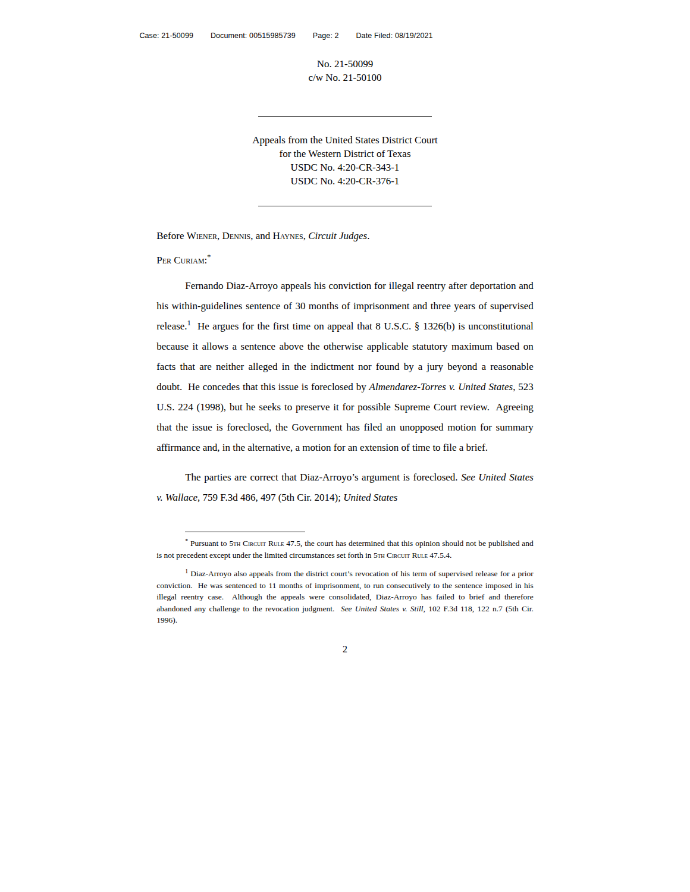Case: 21-50099 Document: 00515985739 Page: 2 Date Filed: 08/19/2021
No. 21-50099
c/w No. 21-50100
Appeals from the United States District Court
for the Western District of Texas
USDC No. 4:20-CR-343-1
USDC No. 4:20-CR-376-1
Before Wiener, Dennis, and Haynes, Circuit Judges.
Per Curiam:*
Fernando Diaz-Arroyo appeals his conviction for illegal reentry after deportation and his within-guidelines sentence of 30 months of imprisonment and three years of supervised release.1 He argues for the first time on appeal that 8 U.S.C. § 1326(b) is unconstitutional because it allows a sentence above the otherwise applicable statutory maximum based on facts that are neither alleged in the indictment nor found by a jury beyond a reasonable doubt. He concedes that this issue is foreclosed by Almendarez-Torres v. United States, 523 U.S. 224 (1998), but he seeks to preserve it for possible Supreme Court review. Agreeing that the issue is foreclosed, the Government has filed an unopposed motion for summary affirmance and, in the alternative, a motion for an extension of time to file a brief.
The parties are correct that Diaz-Arroyo’s argument is foreclosed. See United States v. Wallace, 759 F.3d 486, 497 (5th Cir. 2014); United States
* Pursuant to 5th Circuit Rule 47.5, the court has determined that this opinion should not be published and is not precedent except under the limited circumstances set forth in 5th Circuit Rule 47.5.4.
1 Diaz-Arroyo also appeals from the district court’s revocation of his term of supervised release for a prior conviction. He was sentenced to 11 months of imprisonment, to run consecutively to the sentence imposed in his illegal reentry case. Although the appeals were consolidated, Diaz-Arroyo has failed to brief and therefore abandoned any challenge to the revocation judgment. See United States v. Still, 102 F.3d 118, 122 n.7 (5th Cir. 1996).
2